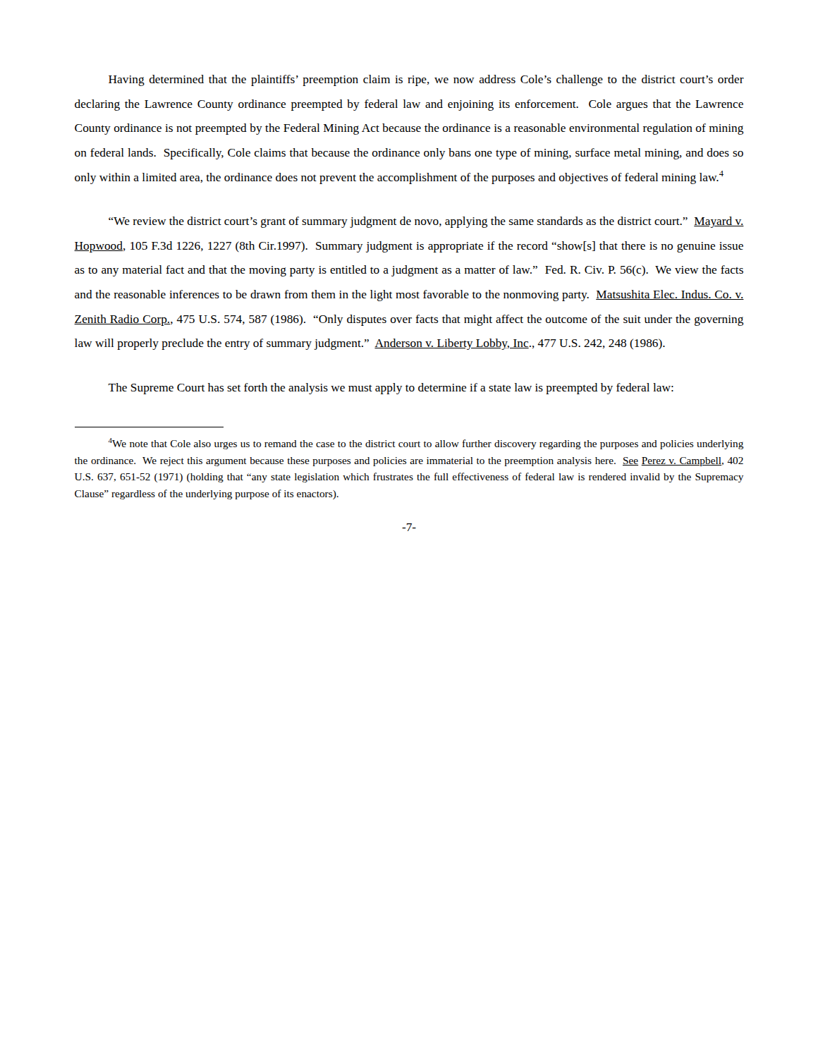Having determined that the plaintiffs’ preemption claim is ripe, we now address Cole’s challenge to the district court’s order declaring the Lawrence County ordinance preempted by federal law and enjoining its enforcement. Cole argues that the Lawrence County ordinance is not preempted by the Federal Mining Act because the ordinance is a reasonable environmental regulation of mining on federal lands. Specifically, Cole claims that because the ordinance only bans one type of mining, surface metal mining, and does so only within a limited area, the ordinance does not prevent the accomplishment of the purposes and objectives of federal mining law.4
“We review the district court’s grant of summary judgment de novo, applying the same standards as the district court.” Mayard v. Hopwood, 105 F.3d 1226, 1227 (8th Cir.1997). Summary judgment is appropriate if the record “show[s] that there is no genuine issue as to any material fact and that the moving party is entitled to a judgment as a matter of law.” Fed. R. Civ. P. 56(c). We view the facts and the reasonable inferences to be drawn from them in the light most favorable to the nonmoving party. Matsushita Elec. Indus. Co. v. Zenith Radio Corp., 475 U.S. 574, 587 (1986). “Only disputes over facts that might affect the outcome of the suit under the governing law will properly preclude the entry of summary judgment.” Anderson v. Liberty Lobby, Inc., 477 U.S. 242, 248 (1986).
The Supreme Court has set forth the analysis we must apply to determine if a state law is preempted by federal law:
4We note that Cole also urges us to remand the case to the district court to allow further discovery regarding the purposes and policies underlying the ordinance. We reject this argument because these purposes and policies are immaterial to the preemption analysis here. See Perez v. Campbell, 402 U.S. 637, 651-52 (1971) (holding that “any state legislation which frustrates the full effectiveness of federal law is rendered invalid by the Supremacy Clause” regardless of the underlying purpose of its enactors).
-7-